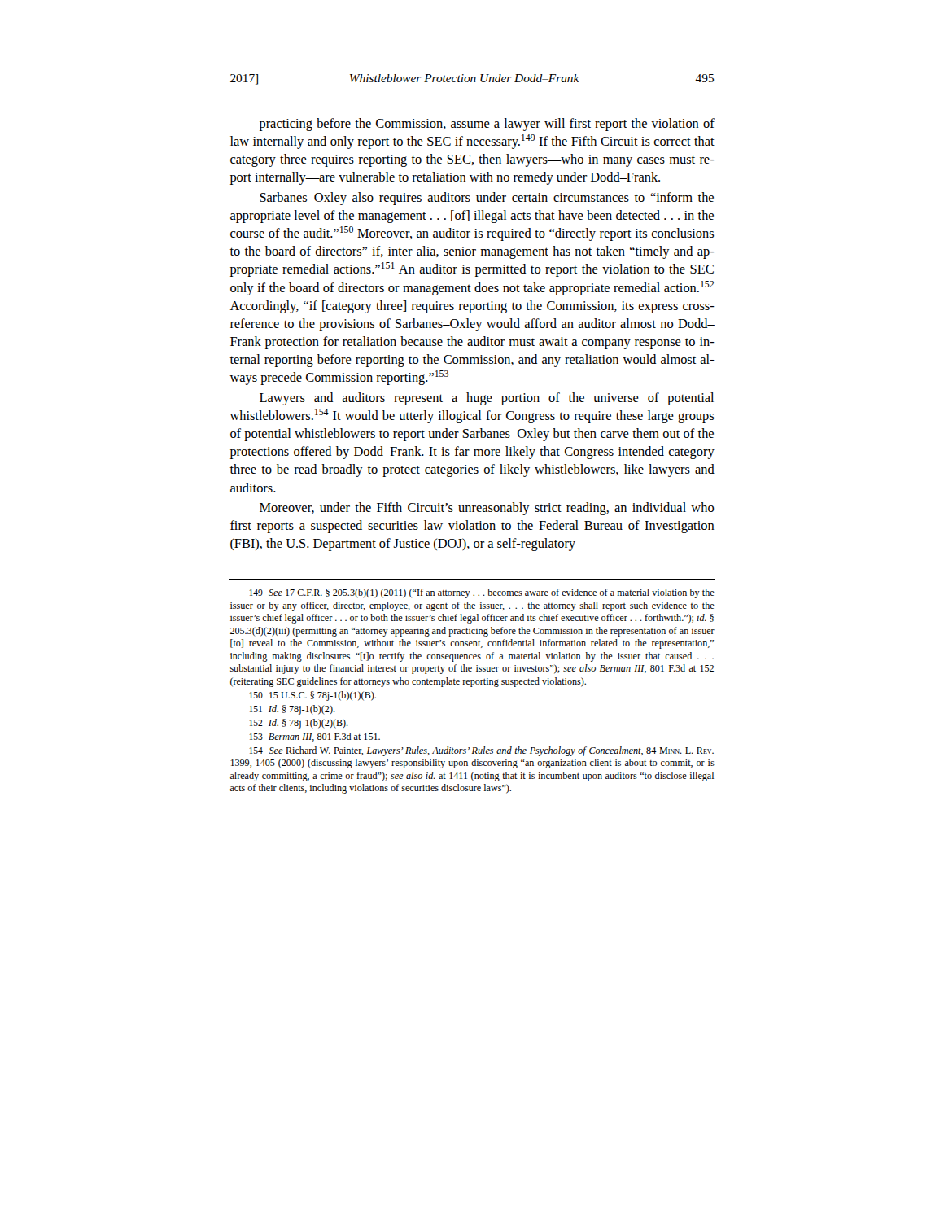2017]
Whistleblower Protection Under Dodd–Frank
495
practicing before the Commission, assume a lawyer will first report the violation of law internally and only report to the SEC if necessary.149 If the Fifth Circuit is correct that category three requires reporting to the SEC, then lawyers—who in many cases must report internally—are vulnerable to retaliation with no remedy under Dodd–Frank.
Sarbanes–Oxley also requires auditors under certain circumstances to “inform the appropriate level of the management . . . [of] illegal acts that have been detected . . . in the course of the audit.”150 Moreover, an auditor is required to “directly report its conclusions to the board of directors” if, inter alia, senior management has not taken “timely and appropriate remedial actions.”151 An auditor is permitted to report the violation to the SEC only if the board of directors or management does not take appropriate remedial action.152 Accordingly, “if [category three] requires reporting to the Commission, its express cross-reference to the provisions of Sarbanes–Oxley would afford an auditor almost no Dodd–Frank protection for retaliation because the auditor must await a company response to internal reporting before reporting to the Commission, and any retaliation would almost always precede Commission reporting.”153
Lawyers and auditors represent a huge portion of the universe of potential whistleblowers.154 It would be utterly illogical for Congress to require these large groups of potential whistleblowers to report under Sarbanes–Oxley but then carve them out of the protections offered by Dodd–Frank. It is far more likely that Congress intended category three to be read broadly to protect categories of likely whistleblowers, like lawyers and auditors.
Moreover, under the Fifth Circuit’s unreasonably strict reading, an individual who first reports a suspected securities law violation to the Federal Bureau of Investigation (FBI), the U.S. Department of Justice (DOJ), or a self-regulatory
149 See 17 C.F.R. § 205.3(b)(1) (2011) (“If an attorney . . . becomes aware of evidence of a material violation by the issuer or by any officer, director, employee, or agent of the issuer, . . . the attorney shall report such evidence to the issuer’s chief legal officer . . . or to both the issuer’s chief legal officer and its chief executive officer . . . forthwith.”); id. § 205.3(d)(2)(iii) (permitting an “attorney appearing and practicing before the Commission in the representation of an issuer [to] reveal to the Commission, without the issuer’s consent, confidential information related to the representation,” including making disclosures “[t]o rectify the consequences of a material violation by the issuer that caused . . . substantial injury to the financial interest or property of the issuer or investors”); see also Berman III, 801 F.3d at 152 (reiterating SEC guidelines for attorneys who contemplate reporting suspected violations).
150 15 U.S.C. § 78j-1(b)(1)(B).
151 Id. § 78j-1(b)(2).
152 Id. § 78j-1(b)(2)(B).
153 Berman III, 801 F.3d at 151.
154 See Richard W. Painter, Lawyers’ Rules, Auditors’ Rules and the Psychology of Concealment, 84 Minn. L. Rev. 1399, 1405 (2000) (discussing lawyers’ responsibility upon discovering “an organization client is about to commit, or is already committing, a crime or fraud”); see also id. at 1411 (noting that it is incumbent upon auditors “to disclose illegal acts of their clients, including violations of securities disclosure laws”).